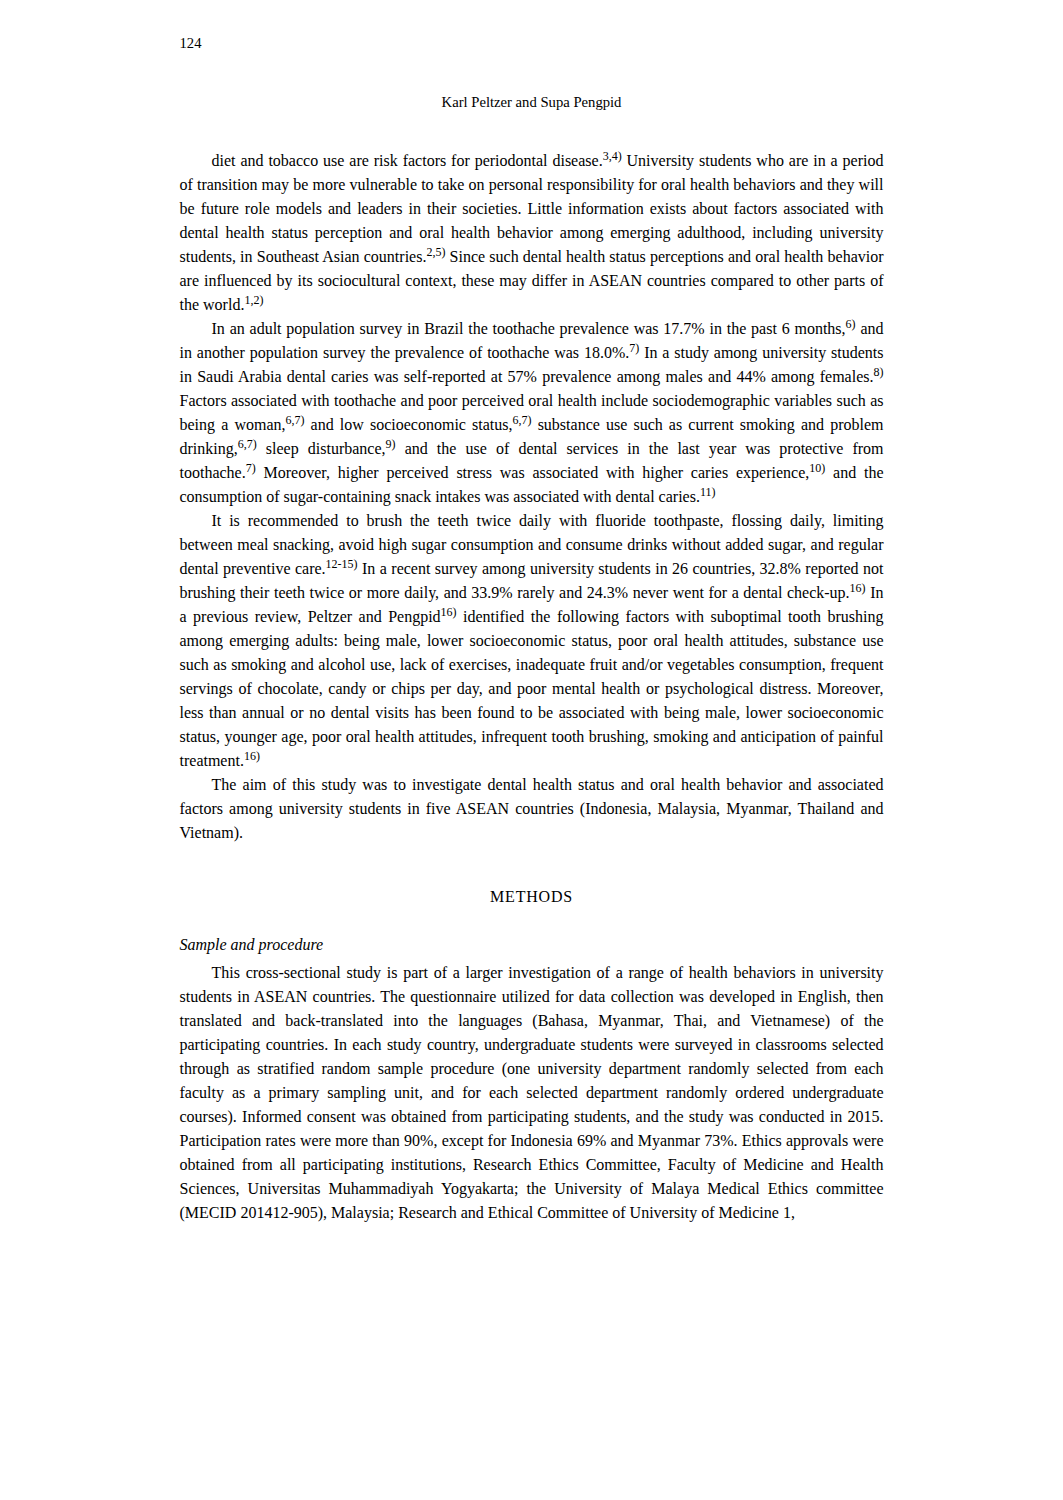124
Karl Peltzer and Supa Pengpid
diet and tobacco use are risk factors for periodontal disease.3,4) University students who are in a period of transition may be more vulnerable to take on personal responsibility for oral health behaviors and they will be future role models and leaders in their societies. Little information exists about factors associated with dental health status perception and oral health behavior among emerging adulthood, including university students, in Southeast Asian countries.2,5) Since such dental health status perceptions and oral health behavior are influenced by its sociocultural context, these may differ in ASEAN countries compared to other parts of the world.1,2)
In an adult population survey in Brazil the toothache prevalence was 17.7% in the past 6 months,6) and in another population survey the prevalence of toothache was 18.0%.7) In a study among university students in Saudi Arabia dental caries was self-reported at 57% prevalence among males and 44% among females.8) Factors associated with toothache and poor perceived oral health include sociodemographic variables such as being a woman,6,7) and low socioeconomic status,6,7) substance use such as current smoking and problem drinking,6,7) sleep disturbance,9) and the use of dental services in the last year was protective from toothache.7) Moreover, higher perceived stress was associated with higher caries experience,10) and the consumption of sugar-containing snack intakes was associated with dental caries.11)
It is recommended to brush the teeth twice daily with fluoride toothpaste, flossing daily, limiting between meal snacking, avoid high sugar consumption and consume drinks without added sugar, and regular dental preventive care.12-15) In a recent survey among university students in 26 countries, 32.8% reported not brushing their teeth twice or more daily, and 33.9% rarely and 24.3% never went for a dental check-up.16) In a previous review, Peltzer and Pengpid16) identified the following factors with suboptimal tooth brushing among emerging adults: being male, lower socioeconomic status, poor oral health attitudes, substance use such as smoking and alcohol use, lack of exercises, inadequate fruit and/or vegetables consumption, frequent servings of chocolate, candy or chips per day, and poor mental health or psychological distress. Moreover, less than annual or no dental visits has been found to be associated with being male, lower socioeconomic status, younger age, poor oral health attitudes, infrequent tooth brushing, smoking and anticipation of painful treatment.16)
The aim of this study was to investigate dental health status and oral health behavior and associated factors among university students in five ASEAN countries (Indonesia, Malaysia, Myanmar, Thailand and Vietnam).
METHODS
Sample and procedure
This cross-sectional study is part of a larger investigation of a range of health behaviors in university students in ASEAN countries. The questionnaire utilized for data collection was developed in English, then translated and back-translated into the languages (Bahasa, Myanmar, Thai, and Vietnamese) of the participating countries. In each study country, undergraduate students were surveyed in classrooms selected through as stratified random sample procedure (one university department randomly selected from each faculty as a primary sampling unit, and for each selected department randomly ordered undergraduate courses). Informed consent was obtained from participating students, and the study was conducted in 2015. Participation rates were more than 90%, except for Indonesia 69% and Myanmar 73%. Ethics approvals were obtained from all participating institutions, Research Ethics Committee, Faculty of Medicine and Health Sciences, Universitas Muhammadiyah Yogyakarta; the University of Malaya Medical Ethics committee (MECID 201412-905), Malaysia; Research and Ethical Committee of University of Medicine 1,